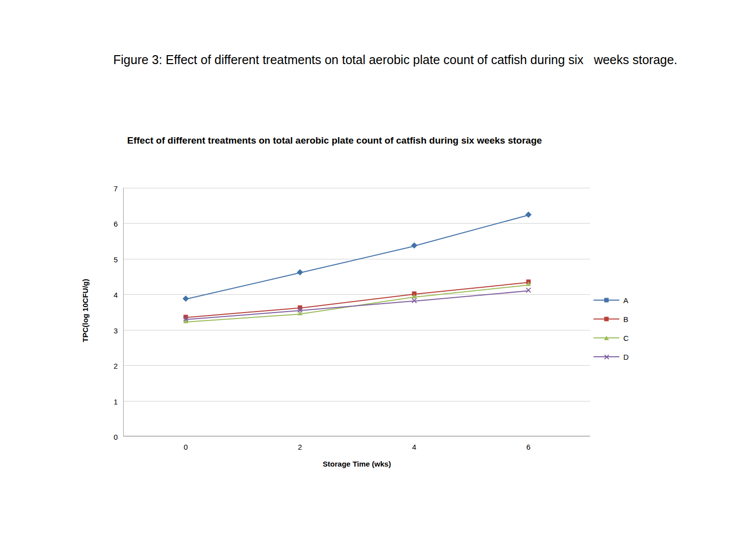Figure 3: Effect of different treatments on total aerobic plate count of catfish during six weeks storage.
Effect of different treatments on total aerobic plate count of catfish during six weeks storage
TPC(log 10CFU/g)
7
6
5
4
3
2
1
0
0
2
4
6
Storage Time (wks)
A
B
C
D